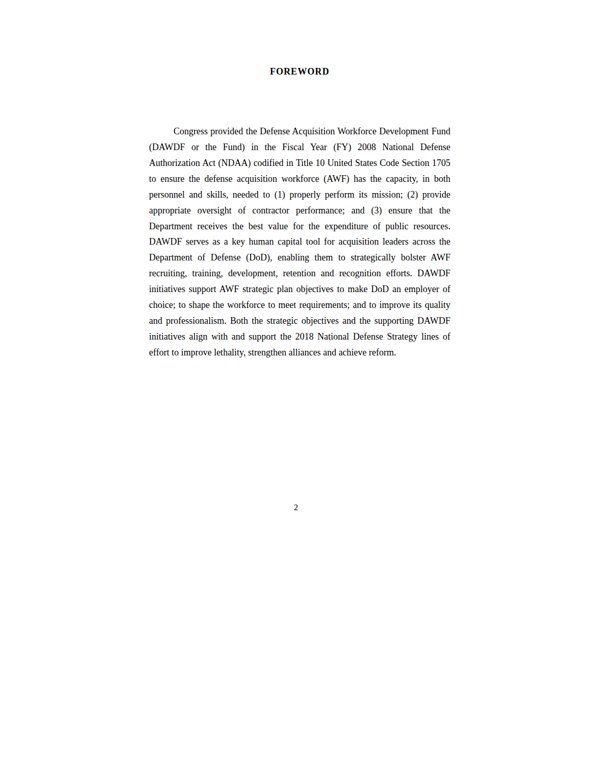FOREWORD
Congress provided the Defense Acquisition Workforce Development Fund (DAWDF or the Fund) in the Fiscal Year (FY) 2008 National Defense Authorization Act (NDAA) codified in Title 10 United States Code Section 1705 to ensure the defense acquisition workforce (AWF) has the capacity, in both personnel and skills, needed to (1) properly perform its mission; (2) provide appropriate oversight of contractor performance; and (3) ensure that the Department receives the best value for the expenditure of public resources. DAWDF serves as a key human capital tool for acquisition leaders across the Department of Defense (DoD), enabling them to strategically bolster AWF recruiting, training, development, retention and recognition efforts. DAWDF initiatives support AWF strategic plan objectives to make DoD an employer of choice; to shape the workforce to meet requirements; and to improve its quality and professionalism. Both the strategic objectives and the supporting DAWDF initiatives align with and support the 2018 National Defense Strategy lines of effort to improve lethality, strengthen alliances and achieve reform.
2